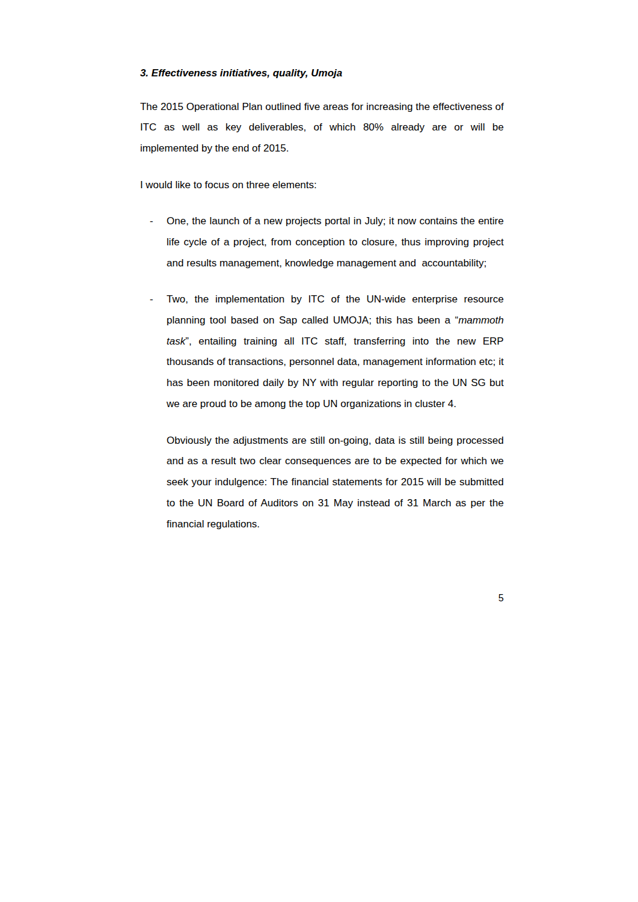3. Effectiveness initiatives, quality, Umoja
The 2015 Operational Plan outlined five areas for increasing the effectiveness of ITC as well as key deliverables, of which 80% already are or will be implemented by the end of 2015.
I would like to focus on three elements:
-One, the launch of a new projects portal in July; it now contains the entire life cycle of a project, from conception to closure, thus improving project and results management, knowledge management and accountability;
-Two, the implementation by ITC of the UN-wide enterprise resource planning tool based on Sap called UMOJA; this has been a “mammoth task”, entailing training all ITC staff, transferring into the new ERP thousands of transactions, personnel data, management information etc; it has been monitored daily by NY with regular reporting to the UN SG but we are proud to be among the top UN organizations in cluster 4.
Obviously the adjustments are still on-going, data is still being processed and as a result two clear consequences are to be expected for which we seek your indulgence: The financial statements for 2015 will be submitted to the UN Board of Auditors on 31 May instead of 31 March as per the financial regulations.
5